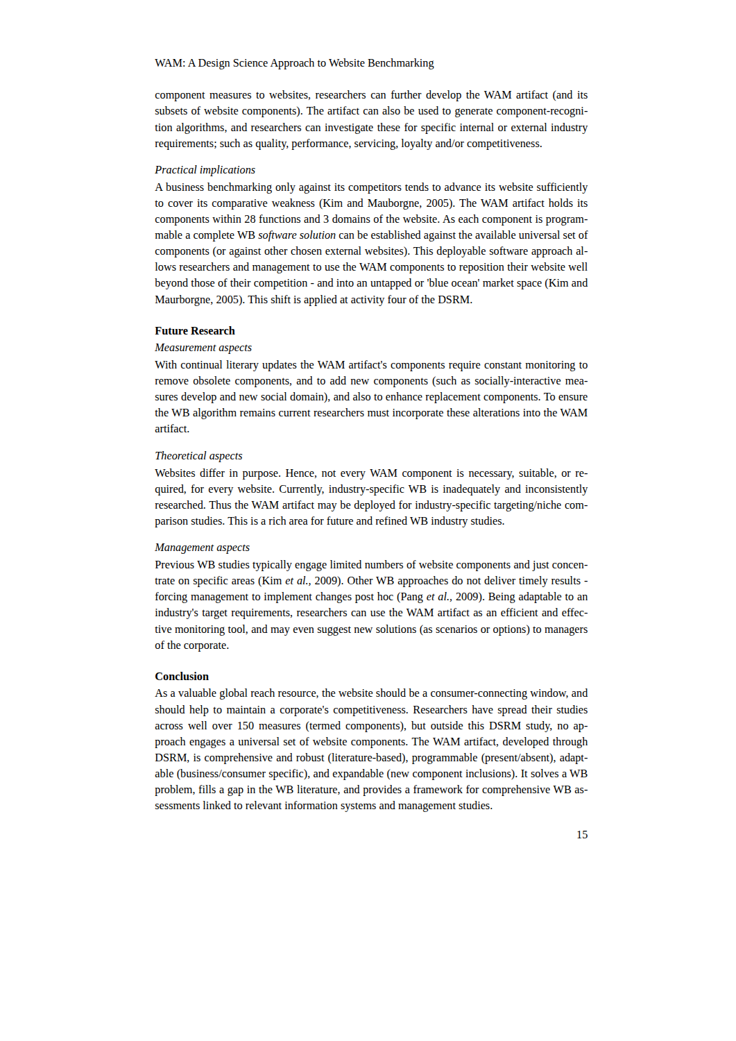WAM: A Design Science Approach to Website Benchmarking
component measures to websites, researchers can further develop the WAM artifact (and its subsets of website components). The artifact can also be used to generate component-recognition algorithms, and researchers can investigate these for specific internal or external industry requirements; such as quality, performance, servicing, loyalty and/or competitiveness.
Practical implications
A business benchmarking only against its competitors tends to advance its website sufficiently to cover its comparative weakness (Kim and Mauborgne, 2005). The WAM artifact holds its components within 28 functions and 3 domains of the website. As each component is programmable a complete WB software solution can be established against the available universal set of components (or against other chosen external websites). This deployable software approach allows researchers and management to use the WAM components to reposition their website well beyond those of their competition - and into an untapped or 'blue ocean' market space (Kim and Maurborgne, 2005). This shift is applied at activity four of the DSRM.
Future Research
Measurement aspects
With continual literary updates the WAM artifact's components require constant monitoring to remove obsolete components, and to add new components (such as socially-interactive measures develop and new social domain), and also to enhance replacement components. To ensure the WB algorithm remains current researchers must incorporate these alterations into the WAM artifact.
Theoretical aspects
Websites differ in purpose. Hence, not every WAM component is necessary, suitable, or required, for every website. Currently, industry-specific WB is inadequately and inconsistently researched. Thus the WAM artifact may be deployed for industry-specific targeting/niche comparison studies. This is a rich area for future and refined WB industry studies.
Management aspects
Previous WB studies typically engage limited numbers of website components and just concentrate on specific areas (Kim et al., 2009). Other WB approaches do not deliver timely results - forcing management to implement changes post hoc (Pang et al., 2009). Being adaptable to an industry's target requirements, researchers can use the WAM artifact as an efficient and effective monitoring tool, and may even suggest new solutions (as scenarios or options) to managers of the corporate.
Conclusion
As a valuable global reach resource, the website should be a consumer-connecting window, and should help to maintain a corporate's competitiveness. Researchers have spread their studies across well over 150 measures (termed components), but outside this DSRM study, no approach engages a universal set of website components. The WAM artifact, developed through DSRM, is comprehensive and robust (literature-based), programmable (present/absent), adaptable (business/consumer specific), and expandable (new component inclusions). It solves a WB problem, fills a gap in the WB literature, and provides a framework for comprehensive WB assessments linked to relevant information systems and management studies.
15